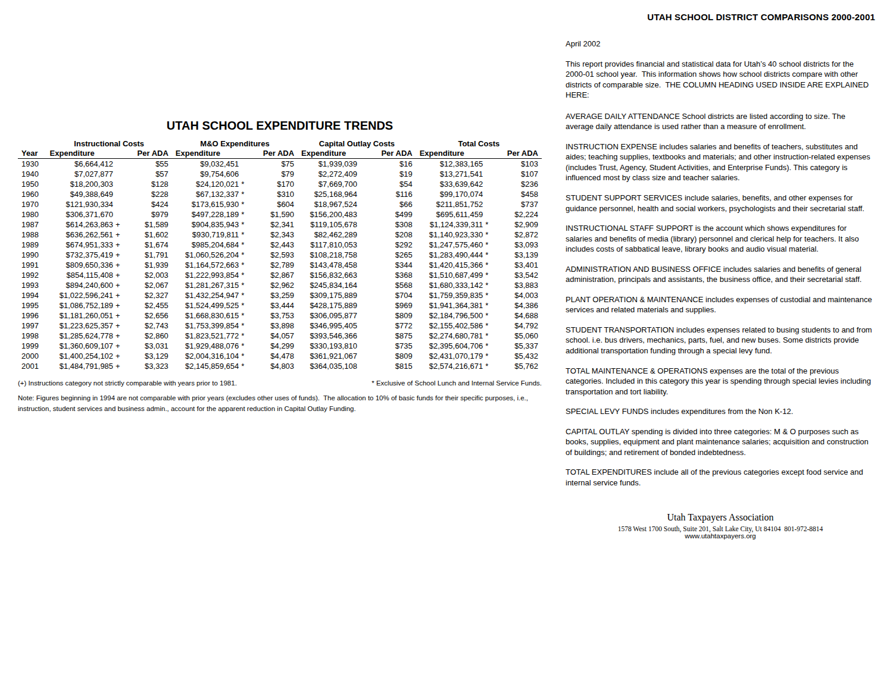UTAH SCHOOL EXPENDITURE TRENDS
| | Instructional Costs | M&O Expenditures | Capital Outlay Costs | Total Costs |
| --- | --- | --- | --- | --- |
| Year | Expenditure | Per ADA | Expenditure | Per ADA | Expenditure | Per ADA | Expenditure | Per ADA |
| 1930 | $6,664,412 | | $55 | $9,032,451 | | $75 | $1,939,039 | | $16 | $12,383,165 | | $103 |
| 1940 | $7,027,877 | | $57 | $9,754,606 | | $79 | $2,272,409 | | $19 | $13,271,541 | | $107 |
| 1950 | $18,200,303 | | $128 | $24,120,021 | * | $170 | $7,669,700 | | $54 | $33,639,642 | | $236 |
| 1960 | $49,388,649 | | $228 | $67,132,337 | * | $310 | $25,168,964 | | $116 | $99,170,074 | | $458 |
| 1970 | $121,930,334 | | $424 | $173,615,930 | * | $604 | $18,967,524 | | $66 | $211,851,752 | | $737 |
| 1980 | $306,371,670 | | $979 | $497,228,189 | * | $1,590 | $156,200,483 | | $499 | $695,611,459 | | $2,224 |
| 1987 | $614,263,863 | + | $1,589 | $904,835,943 | * | $2,341 | $119,105,678 | | $308 | $1,124,339,311 | * | $2,909 |
| 1988 | $636,262,561 | + | $1,602 | $930,719,811 | * | $2,343 | $82,462,289 | | $208 | $1,140,923,330 | * | $2,872 |
| 1989 | $674,951,333 | + | $1,674 | $985,204,684 | * | $2,443 | $117,810,053 | | $292 | $1,247,575,460 | * | $3,093 |
| 1990 | $732,375,419 | + | $1,791 | $1,060,526,204 | * | $2,593 | $108,218,758 | | $265 | $1,283,490,444 | * | $3,139 |
| 1991 | $809,650,336 | + | $1,939 | $1,164,572,663 | * | $2,789 | $143,478,458 | | $344 | $1,420,415,366 | * | $3,401 |
| 1992 | $854,115,408 | + | $2,003 | $1,222,993,854 | * | $2,867 | $156,832,663 | | $368 | $1,510,687,499 | * | $3,542 |
| 1993 | $894,240,600 | + | $2,067 | $1,281,267,315 | * | $2,962 | $245,834,164 | | $568 | $1,680,333,142 | * | $3,883 |
| 1994 | $1,022,596,241 | + | $2,327 | $1,432,254,947 | * | $3,259 | $309,175,889 | | $704 | $1,759,359,835 | * | $4,003 |
| 1995 | $1,086,752,189 | + | $2,455 | $1,524,499,525 | * | $3,444 | $428,175,889 | | $969 | $1,941,364,381 | * | $4,386 |
| 1996 | $1,181,260,051 | + | $2,656 | $1,668,830,615 | * | $3,753 | $306,095,877 | | $809 | $2,184,796,500 | * | $4,688 |
| 1997 | $1,223,625,357 | + | $2,743 | $1,753,399,854 | * | $3,898 | $346,995,405 | | $772 | $2,155,402,586 | * | $4,792 |
| 1998 | $1,285,624,778 | + | $2,860 | $1,823,521,772 | * | $4,057 | $393,546,366 | | $875 | $2,274,680,781 | * | $5,060 |
| 1999 | $1,360,609,107 | + | $3,031 | $1,929,488,076 | * | $4,299 | $330,193,810 | | $735 | $2,395,604,706 | * | $5,337 |
| 2000 | $1,400,254,102 | + | $3,129 | $2,004,316,104 | * | $4,478 | $361,921,067 | | $809 | $2,431,070,179 | * | $5,432 |
| 2001 | $1,484,791,985 | + | $3,323 | $2,145,859,654 | * | $4,803 | $364,035,108 | | $815 | $2,574,216,671 | * | $5,762 |
(+) Instructions category not strictly comparable with years prior to 1981. * Exclusive of School Lunch and Internal Service Funds.
Note: Figures beginning in 1994 are not comparable with prior years (excludes other uses of funds). The allocation to 10% of basic funds for their specific purposes, i.e., instruction, student services and business admin., account for the apparent reduction in Capital Outlay Funding.
UTAH SCHOOL DISTRICT COMPARISONS 2000-2001
April 2002
This report provides financial and statistical data for Utah’s 40 school districts for the 2000-01 school year. This information shows how school districts compare with other districts of comparable size. THE COLUMN HEADING USED INSIDE ARE EXPLAINED HERE:
AVERAGE DAILY ATTENDANCE School districts are listed according to size. The average daily attendance is used rather than a measure of enrollment.
INSTRUCTION EXPENSE includes salaries and benefits of teachers, substitutes and aides; teaching supplies, textbooks and materials; and other instruction-related expenses (includes Trust, Agency, Student Activities, and Enterprise Funds). This category is influenced most by class size and teacher salaries.
STUDENT SUPPORT SERVICES include salaries, benefits, and other expenses for guidance personnel, health and social workers, psychologists and their secretarial staff.
INSTRUCTIONAL STAFF SUPPORT is the account which shows expenditures for salaries and benefits of media (library) personnel and clerical help for teachers. It also includes costs of sabbatical leave, library books and audio visual material.
ADMINISTRATION AND BUSINESS OFFICE includes salaries and benefits of general administration, principals and assistants, the business office, and their secretarial staff.
PLANT OPERATION & MAINTENANCE includes expenses of custodial and maintenance services and related materials and supplies.
STUDENT TRANSPORTATION includes expenses related to busing students to and from school. i.e. bus drivers, mechanics, parts, fuel, and new buses. Some districts provide additional transportation funding through a special levy fund.
TOTAL MAINTENANCE & OPERATIONS expenses are the total of the previous categories. Included in this category this year is spending through special levies including transportation and tort liability.
SPECIAL LEVY FUNDS includes expenditures from the Non K-12.
CAPITAL OUTLAY spending is divided into three categories: M & O purposes such as books, supplies, equipment and plant maintenance salaries; acquisition and construction of buildings; and retirement of bonded indebtedness.
TOTAL EXPENDITURES include all of the previous categories except food service and internal service funds.
Utah Taxpayers Association
1578 West 1700 South, Suite 201, Salt Lake City, Ut 84104 801-972-8814
www.utahtaxpayers.org